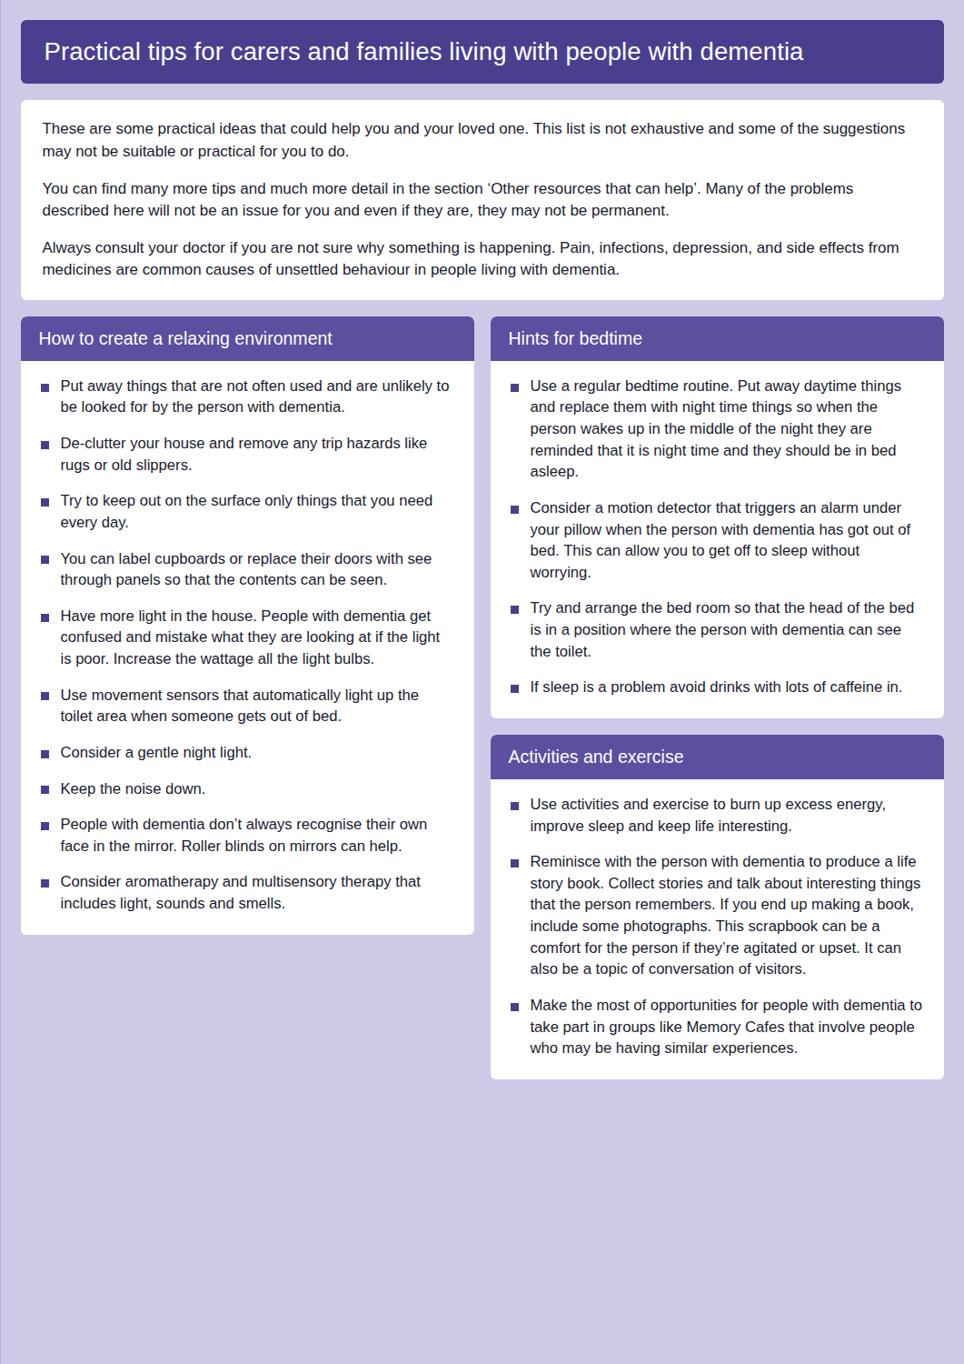Practical tips for carers and families living with people with dementia
These are some practical ideas that could help you and your loved one. This list is not exhaustive and some of the suggestions may not be suitable or practical for you to do.
You can find many more tips and much more detail in the section ‘Other resources that can help’. Many of the problems described here will not be an issue for you and even if they are, they may not be permanent.
Always consult your doctor if you are not sure why something is happening. Pain, infections, depression, and side effects from medicines are common causes of unsettled behaviour in people living with dementia.
How to create a relaxing environment
Put away things that are not often used and are unlikely to be looked for by the person with dementia.
De-clutter your house and remove any trip hazards like rugs or old slippers.
Try to keep out on the surface only things that you need every day.
You can label cupboards or replace their doors with see through panels so that the contents can be seen.
Have more light in the house. People with dementia get confused and mistake what they are looking at if the light is poor. Increase the wattage all the light bulbs.
Use movement sensors that automatically light up the toilet area when someone gets out of bed.
Consider a gentle night light.
Keep the noise down.
People with dementia don’t always recognise their own face in the mirror. Roller blinds on mirrors can help.
Consider aromatherapy and multisensory therapy that includes light, sounds and smells.
Hints for bedtime
Use a regular bedtime routine. Put away daytime things and replace them with night time things so when the person wakes up in the middle of the night they are reminded that it is night time and they should be in bed asleep.
Consider a motion detector that triggers an alarm under your pillow when the person with dementia has got out of bed. This can allow you to get off to sleep without worrying.
Try and arrange the bed room so that the head of the bed is in a position where the person with dementia can see the toilet.
If sleep is a problem avoid drinks with lots of caffeine in.
Activities and exercise
Use activities and exercise to burn up excess energy, improve sleep and keep life interesting.
Reminisce with the person with dementia to produce a life story book. Collect stories and talk about interesting things that the person remembers. If you end up making a book, include some photographs. This scrapbook can be a comfort for the person if they’re agitated or upset. It can also be a topic of conversation of visitors.
Make the most of opportunities for people with dementia to take part in groups like Memory Cafes that involve people who may be having similar experiences.